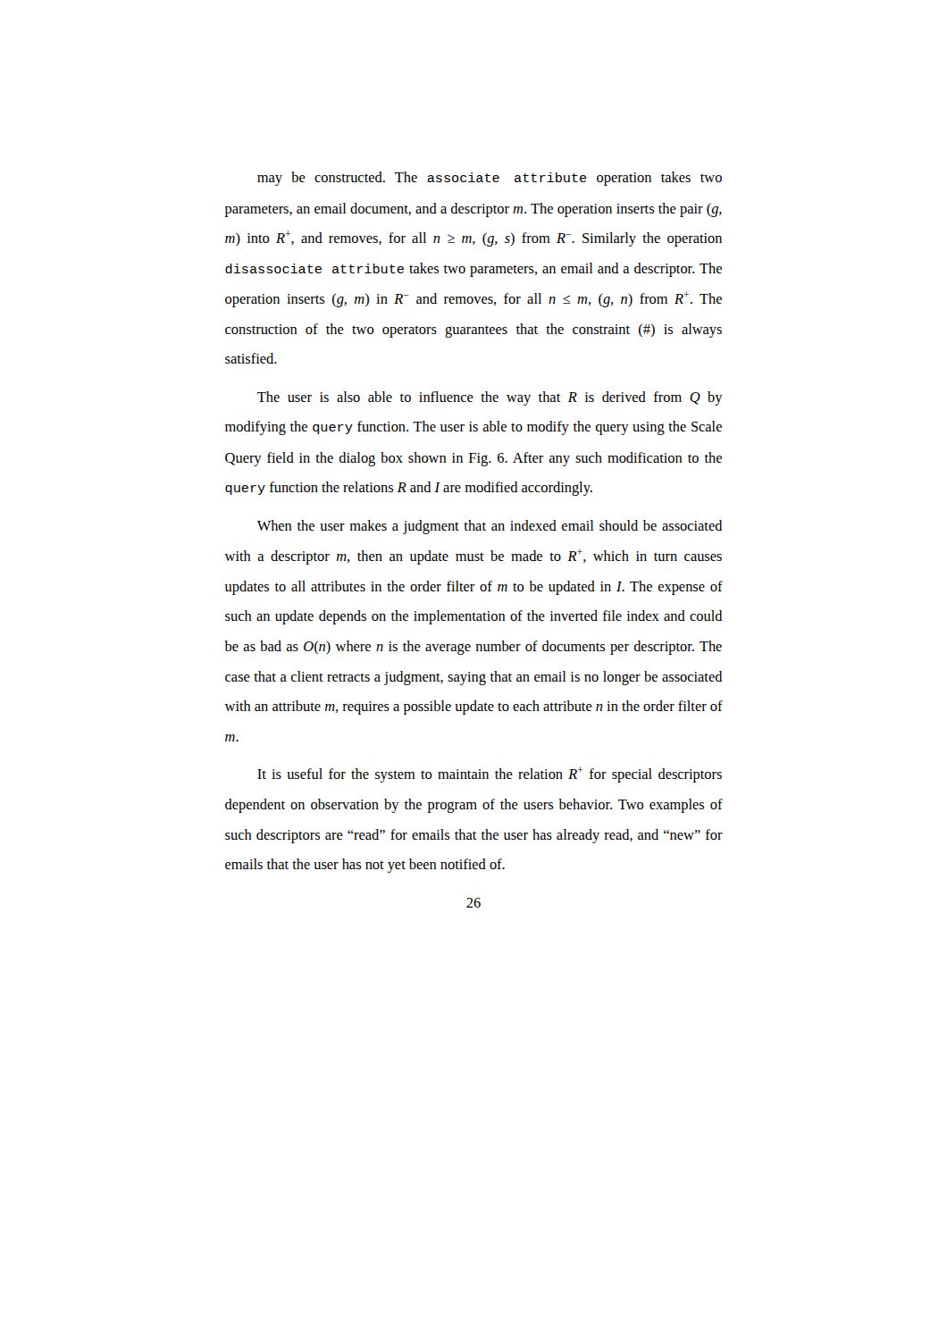may be constructed. The associate attribute operation takes two parameters, an email document, and a descriptor m. The operation inserts the pair (g, m) into R+, and removes, for all n ≥ m, (g, s) from R−. Similarly the operation disassociate attribute takes two parameters, an email and a descriptor. The operation inserts (g, m) in R− and removes, for all n ≤ m, (g, n) from R+. The construction of the two operators guarantees that the constraint (#) is always satisfied.
The user is also able to influence the way that R is derived from Q by modifying the query function. The user is able to modify the query using the Scale Query field in the dialog box shown in Fig. 6. After any such modification to the query function the relations R and I are modified accordingly.
When the user makes a judgment that an indexed email should be associated with a descriptor m, then an update must be made to R+, which in turn causes updates to all attributes in the order filter of m to be updated in I. The expense of such an update depends on the implementation of the inverted file index and could be as bad as O(n) where n is the average number of documents per descriptor. The case that a client retracts a judgment, saying that an email is no longer be associated with an attribute m, requires a possible update to each attribute n in the order filter of m.
It is useful for the system to maintain the relation R+ for special descriptors dependent on observation by the program of the users behavior. Two examples of such descriptors are “read” for emails that the user has already read, and “new” for emails that the user has not yet been notified of.
26